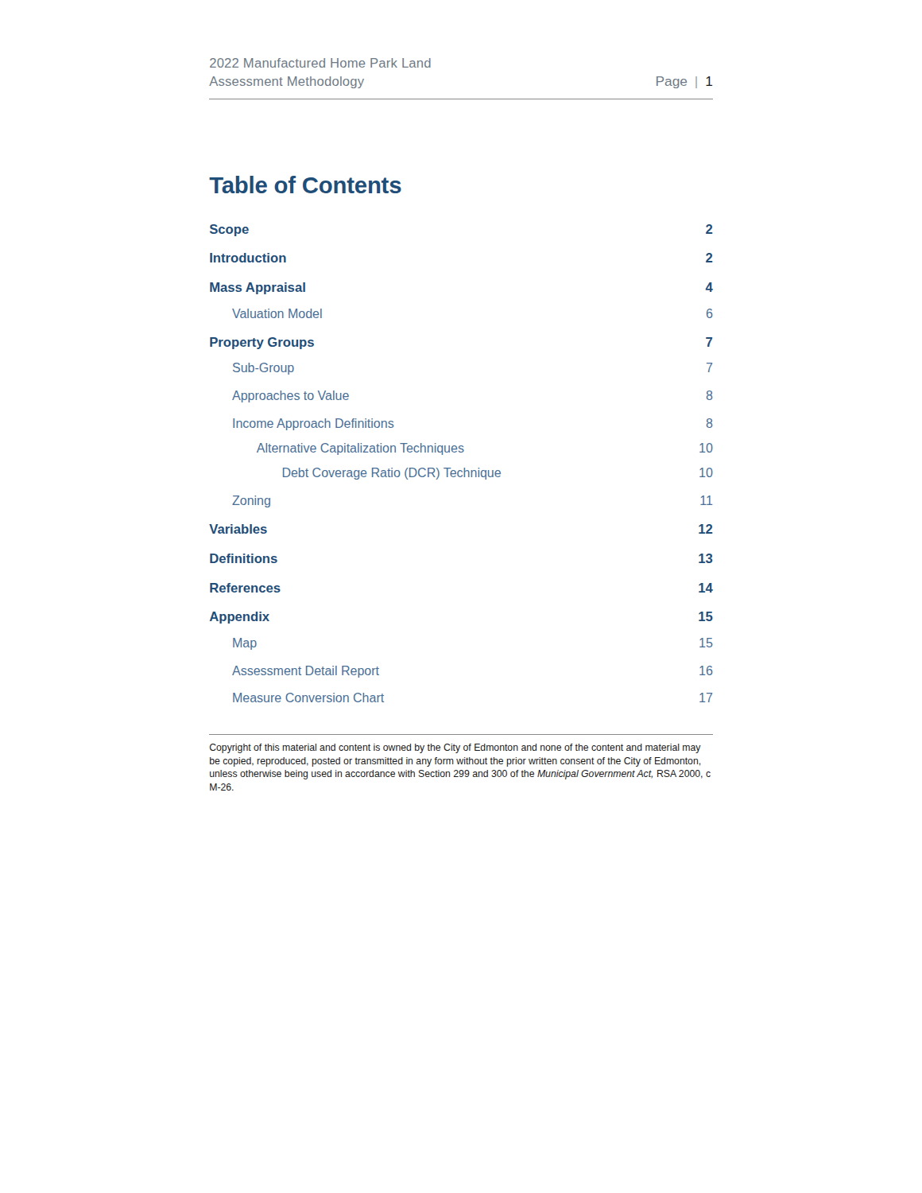2022 Manufactured Home Park Land
Assessment Methodology
Page | 1
Table of Contents
Scope 2
Introduction 2
Mass Appraisal 4
Valuation Model 6
Property Groups 7
Sub-Group 7
Approaches to Value 8
Income Approach Definitions 8
Alternative Capitalization Techniques 10
Debt Coverage Ratio (DCR) Technique 10
Zoning 11
Variables 12
Definitions 13
References 14
Appendix 15
Map 15
Assessment Detail Report 16
Measure Conversion Chart 17
Copyright of this material and content is owned by the City of Edmonton and none of the content and material may be copied, reproduced, posted or transmitted in any form without the prior written consent of the City of Edmonton, unless otherwise being used in accordance with Section 299 and 300 of the Municipal Government Act, RSA 2000, c M-26.